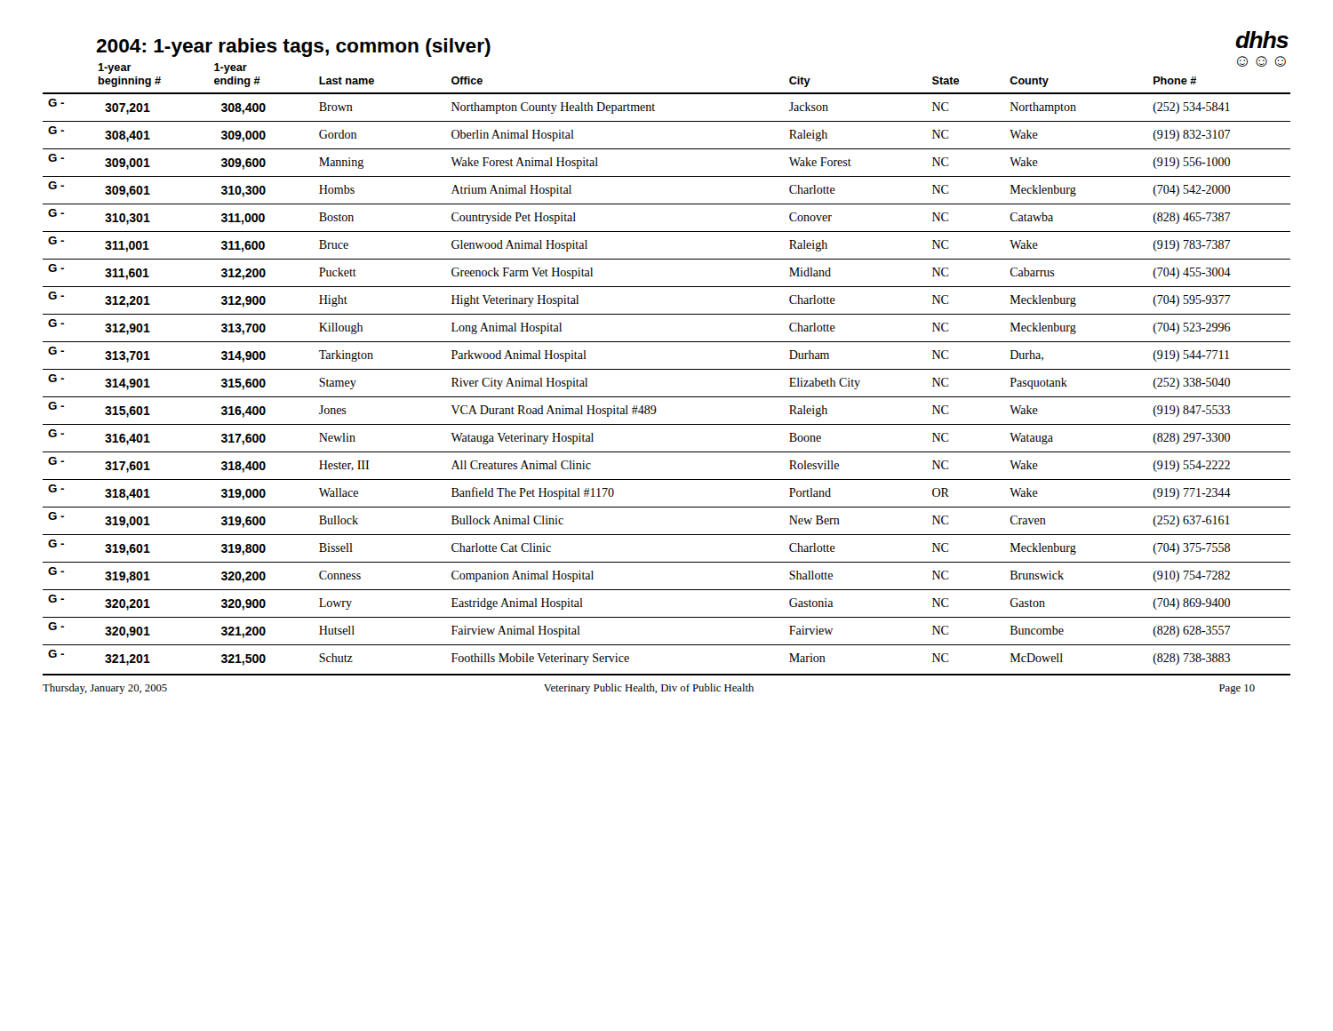2004: 1-year rabies tags, common (silver)
dhhs
☺☺☺
| | 1-year beginning # | 1-year ending # | Last name | Office | City | State | County | Phone # |
| --- | --- | --- | --- | --- | --- | --- | --- | --- |
| G - | 307,201 | 308,400 | Brown | Northampton County Health Department | Jackson | NC | Northampton | (252) 534-5841 |
| G - | 308,401 | 309,000 | Gordon | Oberlin Animal Hospital | Raleigh | NC | Wake | (919) 832-3107 |
| G - | 309,001 | 309,600 | Manning | Wake Forest Animal Hospital | Wake Forest | NC | Wake | (919) 556-1000 |
| G - | 309,601 | 310,300 | Hombs | Atrium Animal Hospital | Charlotte | NC | Mecklenburg | (704) 542-2000 |
| G - | 310,301 | 311,000 | Boston | Countryside Pet Hospital | Conover | NC | Catawba | (828) 465-7387 |
| G - | 311,001 | 311,600 | Bruce | Glenwood Animal Hospital | Raleigh | NC | Wake | (919) 783-7387 |
| G - | 311,601 | 312,200 | Puckett | Greenock Farm Vet Hospital | Midland | NC | Cabarrus | (704) 455-3004 |
| G - | 312,201 | 312,900 | Hight | Hight Veterinary Hospital | Charlotte | NC | Mecklenburg | (704) 595-9377 |
| G - | 312,901 | 313,700 | Killough | Long Animal Hospital | Charlotte | NC | Mecklenburg | (704) 523-2996 |
| G - | 313,701 | 314,900 | Tarkington | Parkwood Animal Hospital | Durham | NC | Durha, | (919) 544-7711 |
| G - | 314,901 | 315,600 | Stamey | River City Animal Hospital | Elizabeth City | NC | Pasquotank | (252) 338-5040 |
| G - | 315,601 | 316,400 | Jones | VCA Durant Road Animal Hospital #489 | Raleigh | NC | Wake | (919) 847-5533 |
| G - | 316,401 | 317,600 | Newlin | Watauga Veterinary Hospital | Boone | NC | Watauga | (828) 297-3300 |
| G - | 317,601 | 318,400 | Hester, III | All Creatures Animal Clinic | Rolesville | NC | Wake | (919) 554-2222 |
| G - | 318,401 | 319,000 | Wallace | Banfield The Pet Hospital #1170 | Portland | OR | Wake | (919) 771-2344 |
| G - | 319,001 | 319,600 | Bullock | Bullock Animal Clinic | New Bern | NC | Craven | (252) 637-6161 |
| G - | 319,601 | 319,800 | Bissell | Charlotte Cat Clinic | Charlotte | NC | Mecklenburg | (704) 375-7558 |
| G - | 319,801 | 320,200 | Conness | Companion Animal Hospital | Shallotte | NC | Brunswick | (910) 754-7282 |
| G - | 320,201 | 320,900 | Lowry | Eastridge Animal Hospital | Gastonia | NC | Gaston | (704) 869-9400 |
| G - | 320,901 | 321,200 | Hutsell | Fairview Animal Hospital | Fairview | NC | Buncombe | (828) 628-3557 |
| G - | 321,201 | 321,500 | Schutz | Foothills Mobile Veterinary Service | Marion | NC | McDowell | (828) 738-3883 |
Thursday, January 20, 2005
Veterinary Public Health, Div of Public Health
Page 10